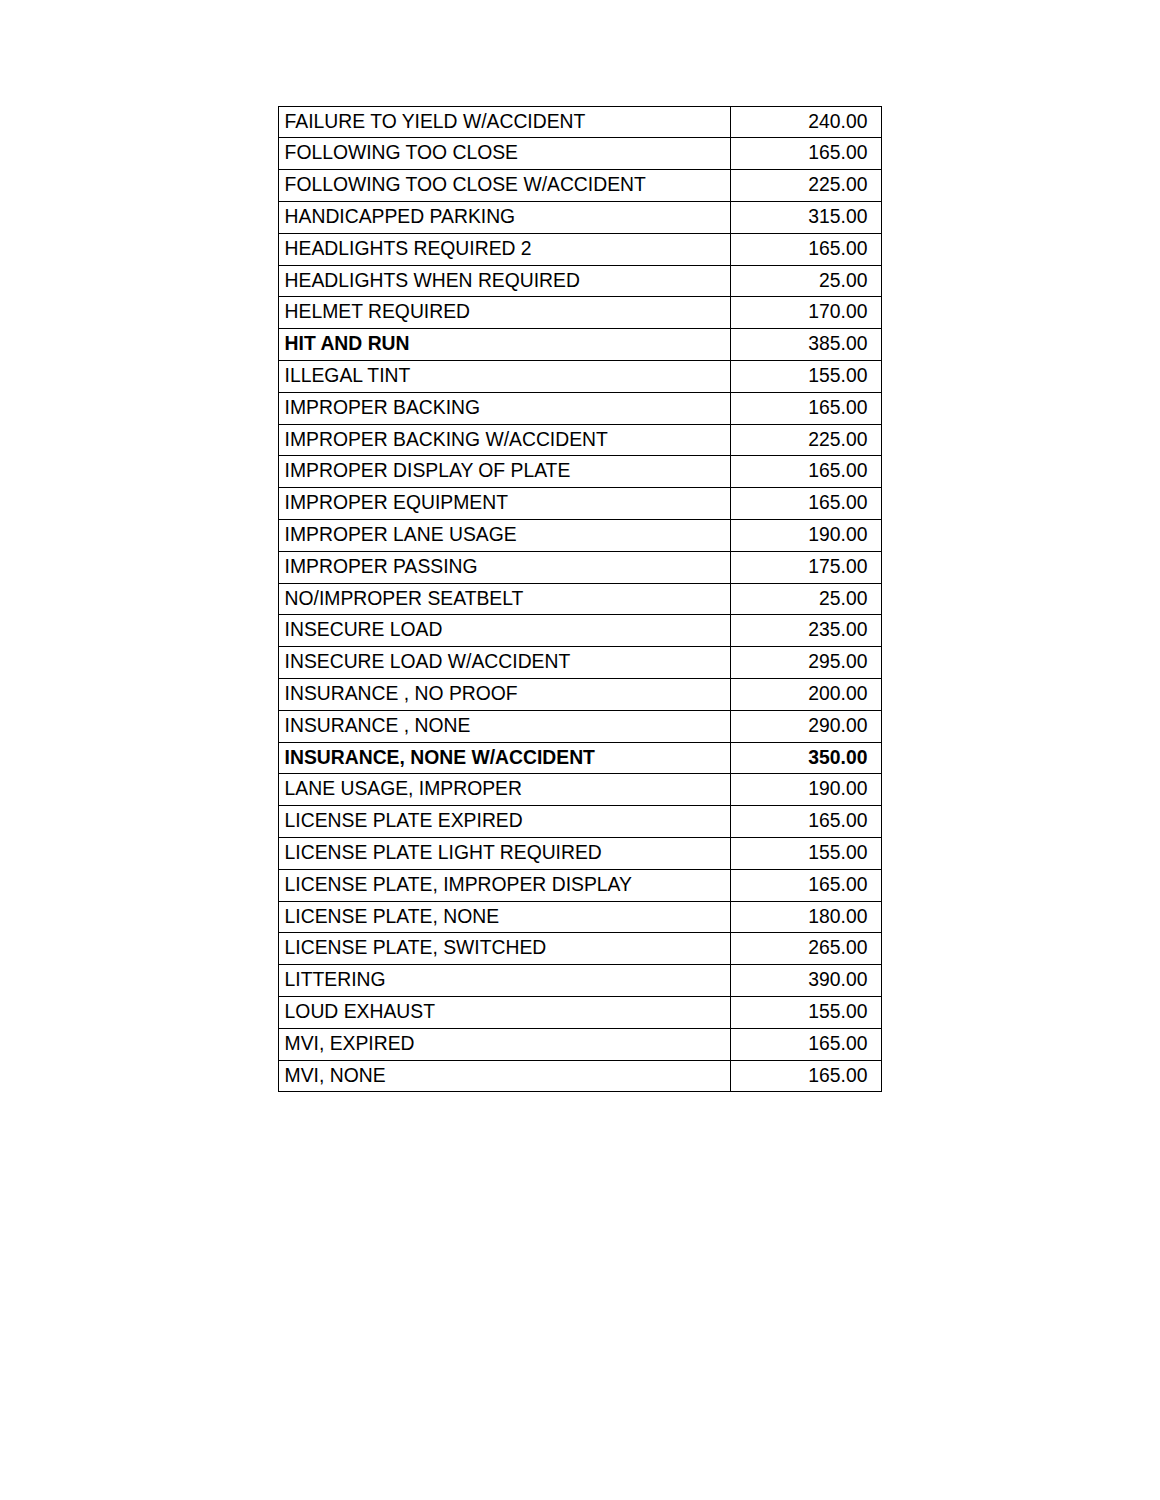| FAILURE TO YIELD W/ACCIDENT | 240.00 |
| FOLLOWING TOO CLOSE | 165.00 |
| FOLLOWING TOO CLOSE W/ACCIDENT | 225.00 |
| HANDICAPPED PARKING | 315.00 |
| HEADLIGHTS REQUIRED 2 | 165.00 |
| HEADLIGHTS WHEN REQUIRED | 25.00 |
| HELMET REQUIRED | 170.00 |
| HIT AND RUN | 385.00 |
| ILLEGAL TINT | 155.00 |
| IMPROPER BACKING | 165.00 |
| IMPROPER BACKING W/ACCIDENT | 225.00 |
| IMPROPER DISPLAY OF PLATE | 165.00 |
| IMPROPER EQUIPMENT | 165.00 |
| IMPROPER LANE USAGE | 190.00 |
| IMPROPER PASSING | 175.00 |
| NO/IMPROPER SEATBELT | 25.00 |
| INSECURE LOAD | 235.00 |
| INSECURE LOAD W/ACCIDENT | 295.00 |
| INSURANCE , NO PROOF | 200.00 |
| INSURANCE , NONE | 290.00 |
| INSURANCE, NONE W/ACCIDENT | 350.00 |
| LANE USAGE, IMPROPER | 190.00 |
| LICENSE PLATE EXPIRED | 165.00 |
| LICENSE PLATE LIGHT REQUIRED | 155.00 |
| LICENSE PLATE, IMPROPER DISPLAY | 165.00 |
| LICENSE PLATE, NONE | 180.00 |
| LICENSE PLATE, SWITCHED | 265.00 |
| LITTERING | 390.00 |
| LOUD EXHAUST | 155.00 |
| MVI, EXPIRED | 165.00 |
| MVI, NONE | 165.00 |